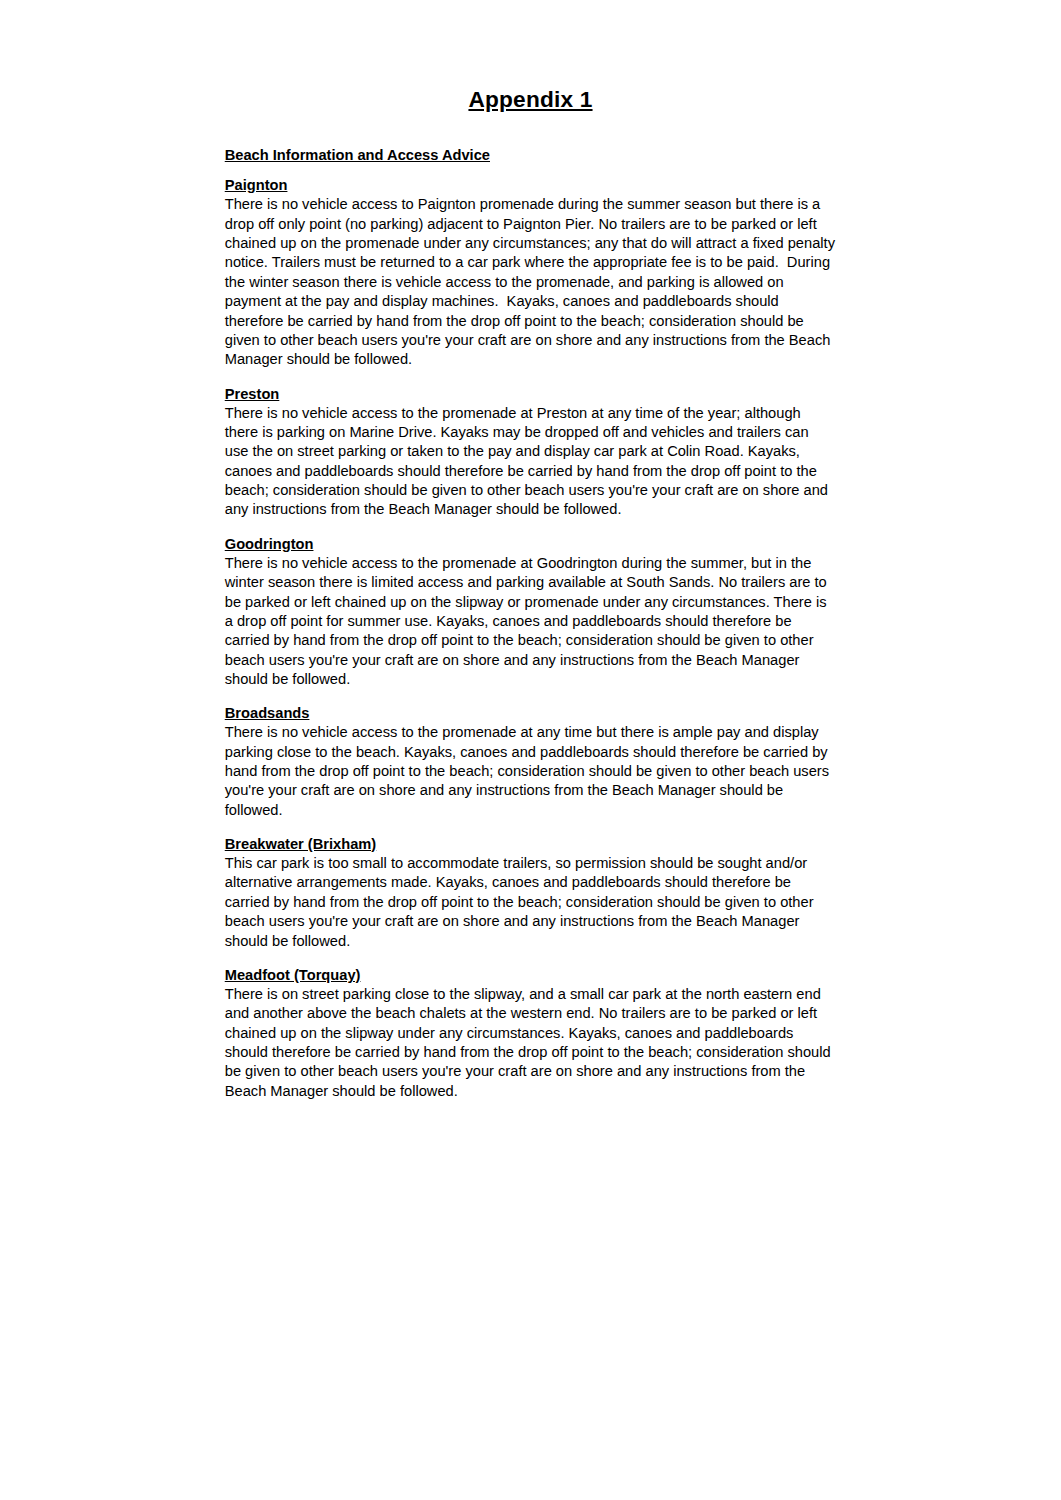Appendix 1
Beach Information and Access Advice
Paignton
There is no vehicle access to Paignton promenade during the summer season but there is a drop off only point (no parking) adjacent to Paignton Pier. No trailers are to be parked or left chained up on the promenade under any circumstances; any that do will attract a fixed penalty notice. Trailers must be returned to a car park where the appropriate fee is to be paid. During the winter season there is vehicle access to the promenade, and parking is allowed on payment at the pay and display machines. Kayaks, canoes and paddleboards should therefore be carried by hand from the drop off point to the beach; consideration should be given to other beach users you're your craft are on shore and any instructions from the Beach Manager should be followed.
Preston
There is no vehicle access to the promenade at Preston at any time of the year; although there is parking on Marine Drive. Kayaks may be dropped off and vehicles and trailers can use the on street parking or taken to the pay and display car park at Colin Road. Kayaks, canoes and paddleboards should therefore be carried by hand from the drop off point to the beach; consideration should be given to other beach users you're your craft are on shore and any instructions from the Beach Manager should be followed.
Goodrington
There is no vehicle access to the promenade at Goodrington during the summer, but in the winter season there is limited access and parking available at South Sands. No trailers are to be parked or left chained up on the slipway or promenade under any circumstances. There is a drop off point for summer use. Kayaks, canoes and paddleboards should therefore be carried by hand from the drop off point to the beach; consideration should be given to other beach users you're your craft are on shore and any instructions from the Beach Manager should be followed.
Broadsands
There is no vehicle access to the promenade at any time but there is ample pay and display parking close to the beach. Kayaks, canoes and paddleboards should therefore be carried by hand from the drop off point to the beach; consideration should be given to other beach users you're your craft are on shore and any instructions from the Beach Manager should be followed.
Breakwater (Brixham)
This car park is too small to accommodate trailers, so permission should be sought and/or alternative arrangements made. Kayaks, canoes and paddleboards should therefore be carried by hand from the drop off point to the beach; consideration should be given to other beach users you're your craft are on shore and any instructions from the Beach Manager should be followed.
Meadfoot (Torquay)
There is on street parking close to the slipway, and a small car park at the north eastern end and another above the beach chalets at the western end. No trailers are to be parked or left chained up on the slipway under any circumstances. Kayaks, canoes and paddleboards should therefore be carried by hand from the drop off point to the beach; consideration should be given to other beach users you're your craft are on shore and any instructions from the Beach Manager should be followed.